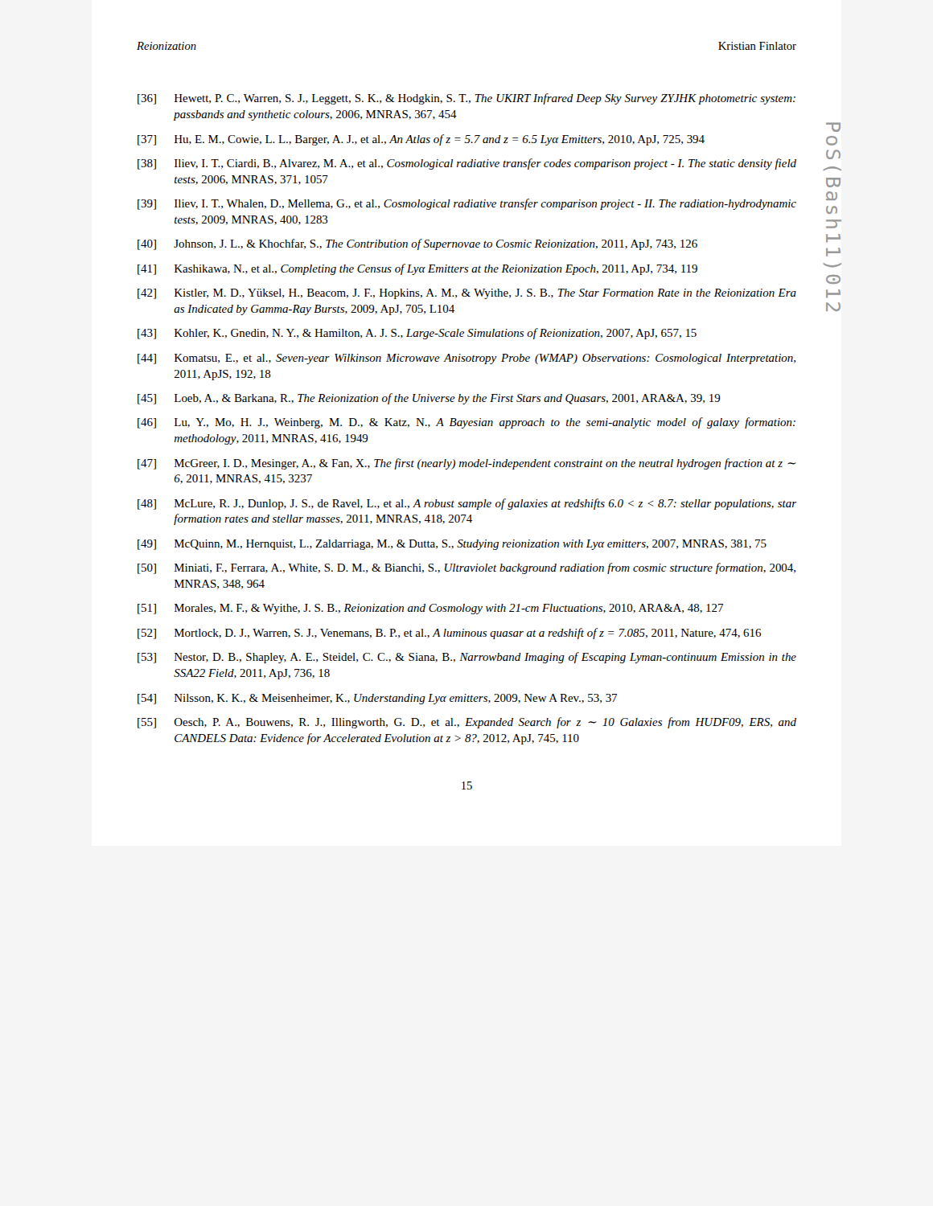Reionization Kristian Finlator
PoS(Bash11)012
[36] Hewett, P. C., Warren, S. J., Leggett, S. K., & Hodgkin, S. T., The UKIRT Infrared Deep Sky Survey ZYJHK photometric system: passbands and synthetic colours, 2006, MNRAS, 367, 454
[37] Hu, E. M., Cowie, L. L., Barger, A. J., et al., An Atlas of z = 5.7 and z = 6.5 Lyα Emitters, 2010, ApJ, 725, 394
[38] Iliev, I. T., Ciardi, B., Alvarez, M. A., et al., Cosmological radiative transfer codes comparison project - I. The static density field tests, 2006, MNRAS, 371, 1057
[39] Iliev, I. T., Whalen, D., Mellema, G., et al., Cosmological radiative transfer comparison project - II. The radiation-hydrodynamic tests, 2009, MNRAS, 400, 1283
[40] Johnson, J. L., & Khochfar, S., The Contribution of Supernovae to Cosmic Reionization, 2011, ApJ, 743, 126
[41] Kashikawa, N., et al., Completing the Census of Lyα Emitters at the Reionization Epoch, 2011, ApJ, 734, 119
[42] Kistler, M. D., Yüksel, H., Beacom, J. F., Hopkins, A. M., & Wyithe, J. S. B., The Star Formation Rate in the Reionization Era as Indicated by Gamma-Ray Bursts, 2009, ApJ, 705, L104
[43] Kohler, K., Gnedin, N. Y., & Hamilton, A. J. S., Large-Scale Simulations of Reionization, 2007, ApJ, 657, 15
[44] Komatsu, E., et al., Seven-year Wilkinson Microwave Anisotropy Probe (WMAP) Observations: Cosmological Interpretation, 2011, ApJS, 192, 18
[45] Loeb, A., & Barkana, R., The Reionization of the Universe by the First Stars and Quasars, 2001, ARA&A, 39, 19
[46] Lu, Y., Mo, H. J., Weinberg, M. D., & Katz, N., A Bayesian approach to the semi-analytic model of galaxy formation: methodology, 2011, MNRAS, 416, 1949
[47] McGreer, I. D., Mesinger, A., & Fan, X., The first (nearly) model-independent constraint on the neutral hydrogen fraction at z ∼ 6, 2011, MNRAS, 415, 3237
[48] McLure, R. J., Dunlop, J. S., de Ravel, L., et al., A robust sample of galaxies at redshifts 6.0 < z < 8.7: stellar populations, star formation rates and stellar masses, 2011, MNRAS, 418, 2074
[49] McQuinn, M., Hernquist, L., Zaldarriaga, M., & Dutta, S., Studying reionization with Lyα emitters, 2007, MNRAS, 381, 75
[50] Miniati, F., Ferrara, A., White, S. D. M., & Bianchi, S., Ultraviolet background radiation from cosmic structure formation, 2004, MNRAS, 348, 964
[51] Morales, M. F., & Wyithe, J. S. B., Reionization and Cosmology with 21-cm Fluctuations, 2010, ARA&A, 48, 127
[52] Mortlock, D. J., Warren, S. J., Venemans, B. P., et al., A luminous quasar at a redshift of z = 7.085, 2011, Nature, 474, 616
[53] Nestor, D. B., Shapley, A. E., Steidel, C. C., & Siana, B., Narrowband Imaging of Escaping Lyman-continuum Emission in the SSA22 Field, 2011, ApJ, 736, 18
[54] Nilsson, K. K., & Meisenheimer, K., Understanding Lyα emitters, 2009, New A Rev., 53, 37
[55] Oesch, P. A., Bouwens, R. J., Illingworth, G. D., et al., Expanded Search for z ∼ 10 Galaxies from HUDF09, ERS, and CANDELS Data: Evidence for Accelerated Evolution at z > 8?, 2012, ApJ, 745, 110
15